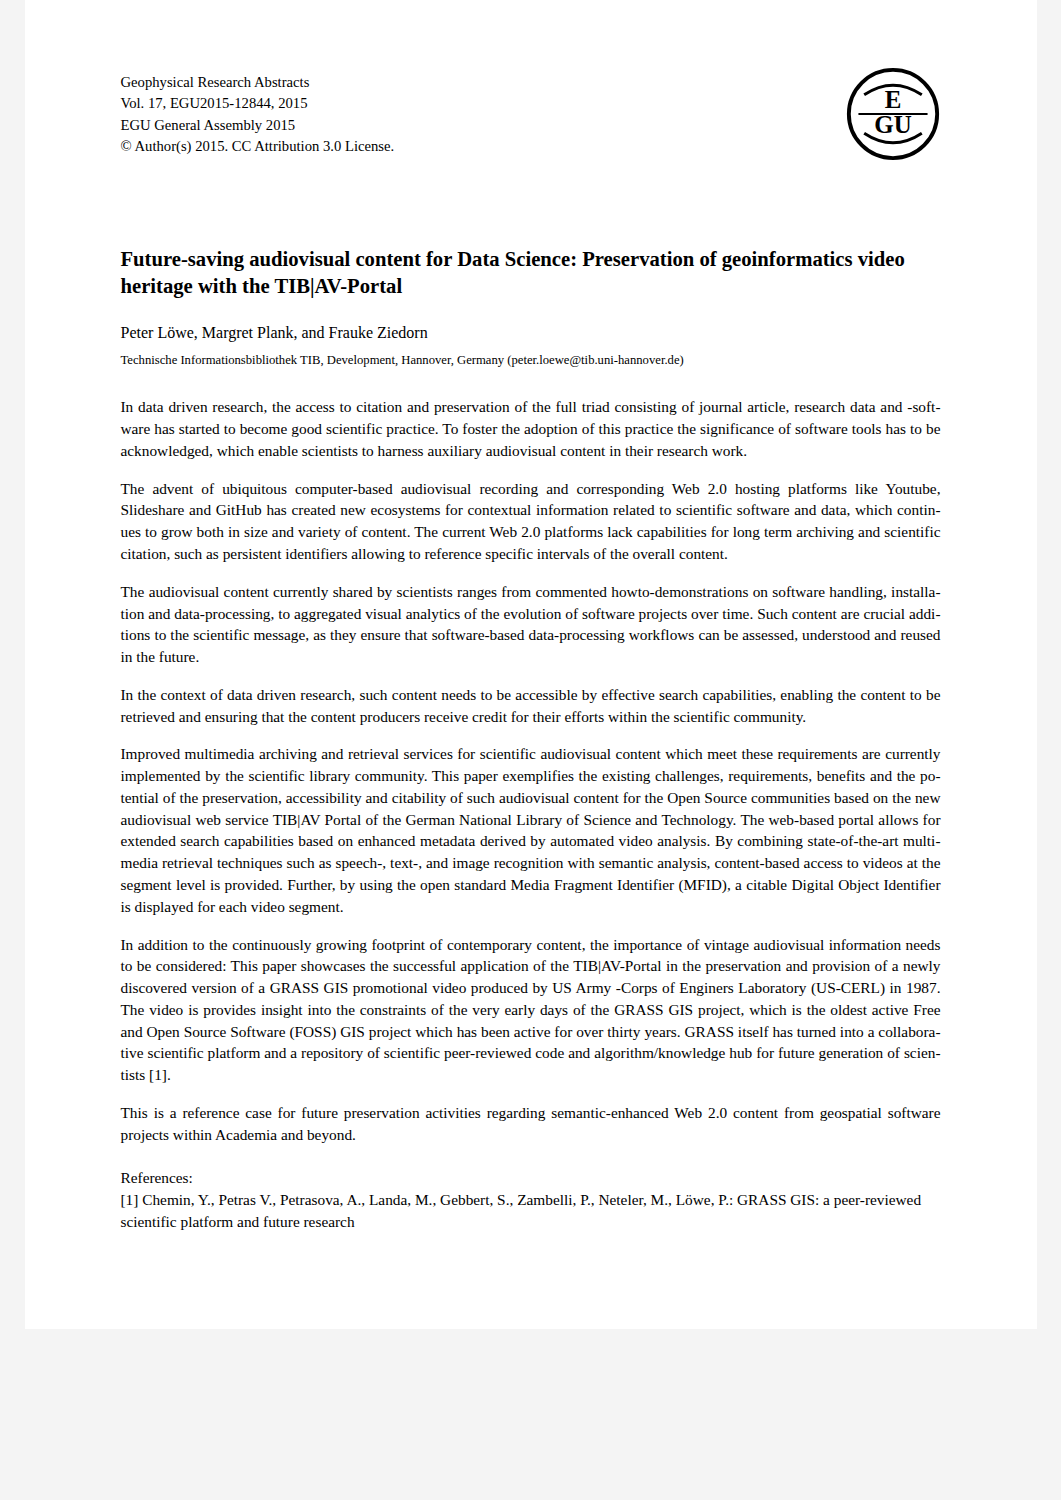Geophysical Research Abstracts
Vol. 17, EGU2015-12844, 2015
EGU General Assembly 2015
© Author(s) 2015. CC Attribution 3.0 License.
E GU
Future-saving audiovisual content for Data Science: Preservation of geoinformatics video heritage with the TIB|AV-Portal
Peter Löwe, Margret Plank, and Frauke Ziedorn
Technische Informationsbibliothek TIB, Development, Hannover, Germany (peter.loewe@tib.uni-hannover.de)
In data driven research, the access to citation and preservation of the full triad consisting of journal article, research data and -software has started to become good scientific practice. To foster the adoption of this practice the significance of software tools has to be acknowledged, which enable scientists to harness auxiliary audiovisual content in their research work.
The advent of ubiquitous computer-based audiovisual recording and corresponding Web 2.0 hosting platforms like Youtube, Slideshare and GitHub has created new ecosystems for contextual information related to scientific software and data, which continues to grow both in size and variety of content. The current Web 2.0 platforms lack capabilities for long term archiving and scientific citation, such as persistent identifiers allowing to reference specific intervals of the overall content.
The audiovisual content currently shared by scientists ranges from commented howto-demonstrations on software handling, installation and data-processing, to aggregated visual analytics of the evolution of software projects over time. Such content are crucial additions to the scientific message, as they ensure that software-based data-processing workflows can be assessed, understood and reused in the future.
In the context of data driven research, such content needs to be accessible by effective search capabilities, enabling the content to be retrieved and ensuring that the content producers receive credit for their efforts within the scientific community.
Improved multimedia archiving and retrieval services for scientific audiovisual content which meet these requirements are currently implemented by the scientific library community. This paper exemplifies the existing challenges, requirements, benefits and the potential of the preservation, accessibility and citability of such audiovisual content for the Open Source communities based on the new audiovisual web service TIB|AV Portal of the German National Library of Science and Technology. The web-based portal allows for extended search capabilities based on enhanced metadata derived by automated video analysis. By combining state-of-the-art multimedia retrieval techniques such as speech-, text-, and image recognition with semantic analysis, content-based access to videos at the segment level is provided. Further, by using the open standard Media Fragment Identifier (MFID), a citable Digital Object Identifier is displayed for each video segment.
In addition to the continuously growing footprint of contemporary content, the importance of vintage audiovisual information needs to be considered: This paper showcases the successful application of the TIB|AV-Portal in the preservation and provision of a newly discovered version of a GRASS GIS promotional video produced by US Army -Corps of Enginers Laboratory (US-CERL) in 1987. The video is provides insight into the constraints of the very early days of the GRASS GIS project, which is the oldest active Free and Open Source Software (FOSS) GIS project which has been active for over thirty years. GRASS itself has turned into a collaborative scientific platform and a repository of scientific peer-reviewed code and algorithm/knowledge hub for future generation of scientists [1].
This is a reference case for future preservation activities regarding semantic-enhanced Web 2.0 content from geospatial software projects within Academia and beyond.
References:
[1] Chemin, Y., Petras V., Petrasova, A., Landa, M., Gebbert, S., Zambelli, P., Neteler, M., Löwe, P.: GRASS GIS: a peer-reviewed scientific platform and future research